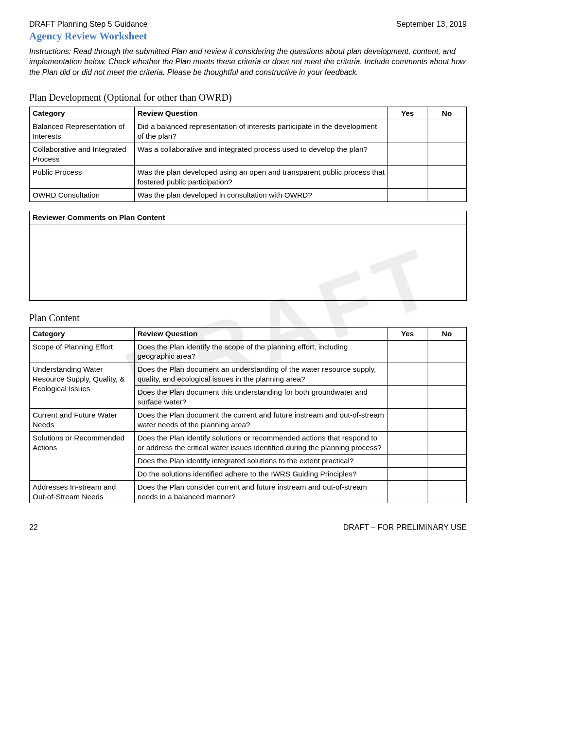DRAFT
DRAFT Planning Step 5 Guidance September 13, 2019
Agency Review Worksheet
Instructions: Read through the submitted Plan and review it considering the questions about plan development, content, and implementation below. Check whether the Plan meets these criteria or does not meet the criteria. Include comments about how the Plan did or did not meet the criteria. Please be thoughtful and constructive in your feedback.
Plan Development (Optional for other than OWRD)
| Category | Review Question | Yes | No |
| --- | --- | --- | --- |
| Balanced Representation of Interests | Did a balanced representation of interests participate in the development of the plan? | | |
| Collaborative and Integrated Process | Was a collaborative and integrated process used to develop the plan? | | |
| Public Process | Was the plan developed using an open and transparent public process that fostered public participation? | | |
| OWRD Consultation | Was the plan developed in consultation with OWRD? | | |
| Reviewer Comments on Plan Content |
| --- |
Plan Content
| Category | Review Question | Yes | No |
| --- | --- | --- | --- |
| Scope of Planning Effort | Does the Plan identify the scope of the planning effort, including geographic area? | | |
| Understanding Water Resource Supply, Quality, & Ecological Issues | Does the Plan document an understanding of the water resource supply, quality, and ecological issues in the planning area? | | |
| Does the Plan document this understanding for both groundwater and surface water? | | |
| Current and Future Water Needs | Does the Plan document the current and future instream and out-of-stream water needs of the planning area? | | |
| Solutions or Recommended Actions | Does the Plan identify solutions or recommended actions that respond to or address the critical water issues identified during the planning process? | | |
| Does the Plan identify integrated solutions to the extent practical? | | |
| Do the solutions identified adhere to the IWRS Guiding Principles? | | |
| Addresses In-stream and Out-of-Stream Needs | Does the Plan consider current and future instream and out-of-stream needs in a balanced manner? | | |
22 DRAFT – FOR PRELIMINARY USE